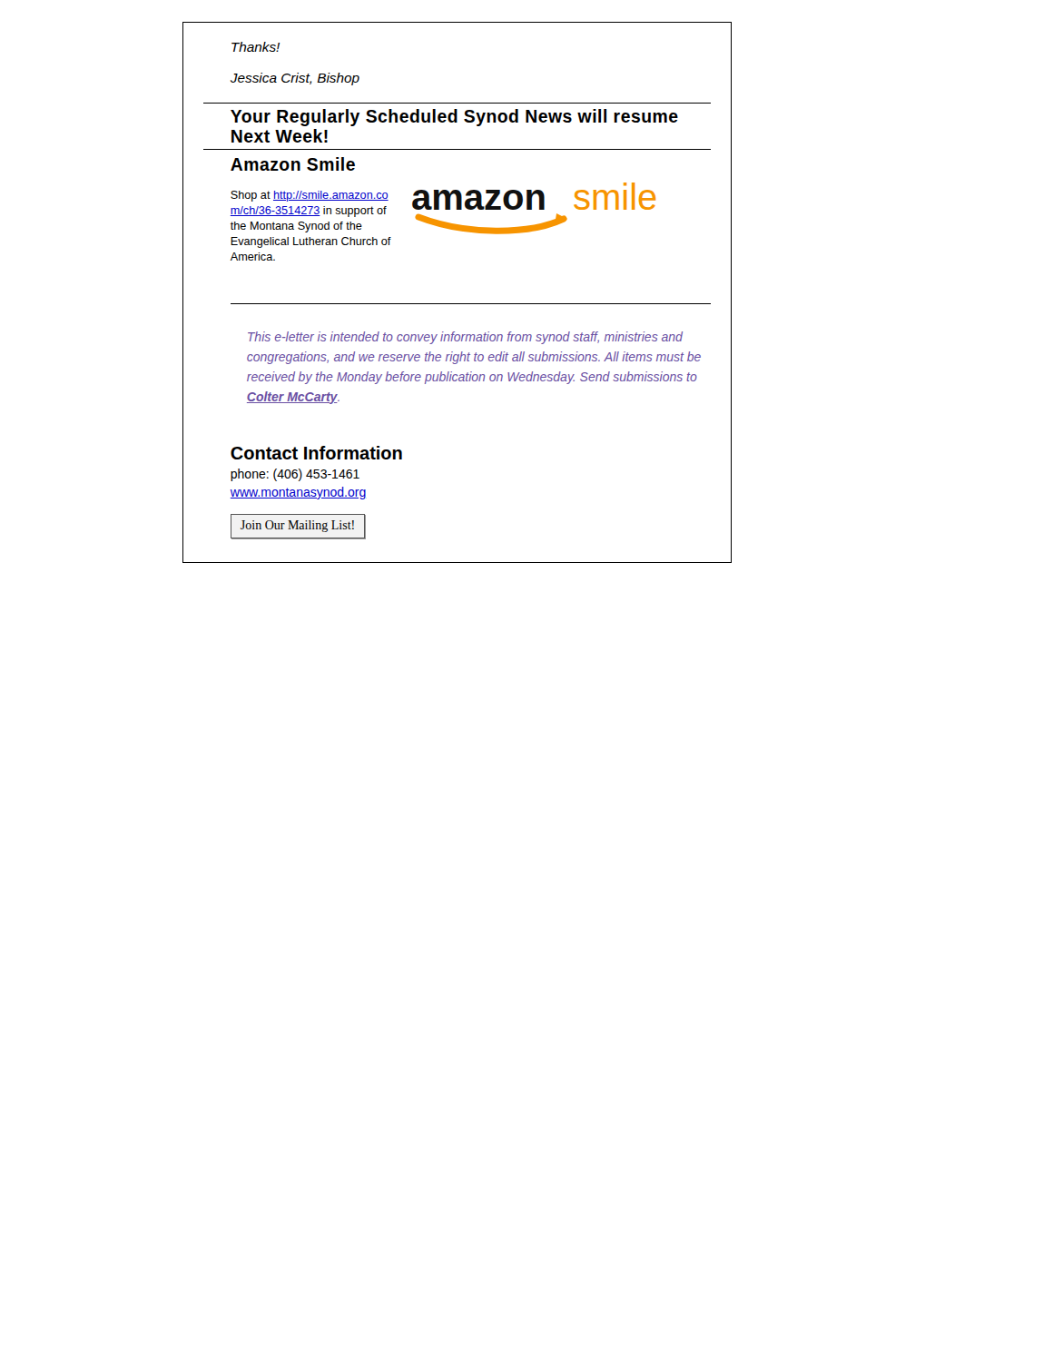Thanks!
Jessica Crist, Bishop
Your Regularly Scheduled Synod News will resume Next Week!
Amazon Smile
Shop at http://smile.amazon.com/ch/36-3514273 in support of the Montana Synod of the Evangelical Lutheran Church of America.
amazon smile
This e-letter is intended to convey information from synod staff, ministries and congregations, and we reserve the right to edit all submissions. All items must be received by the Monday before publication on Wednesday. Send submissions to Colter McCarty.
Contact Information
phone: (406) 453-1461
www.montanasynod.org
Join Our Mailing List!